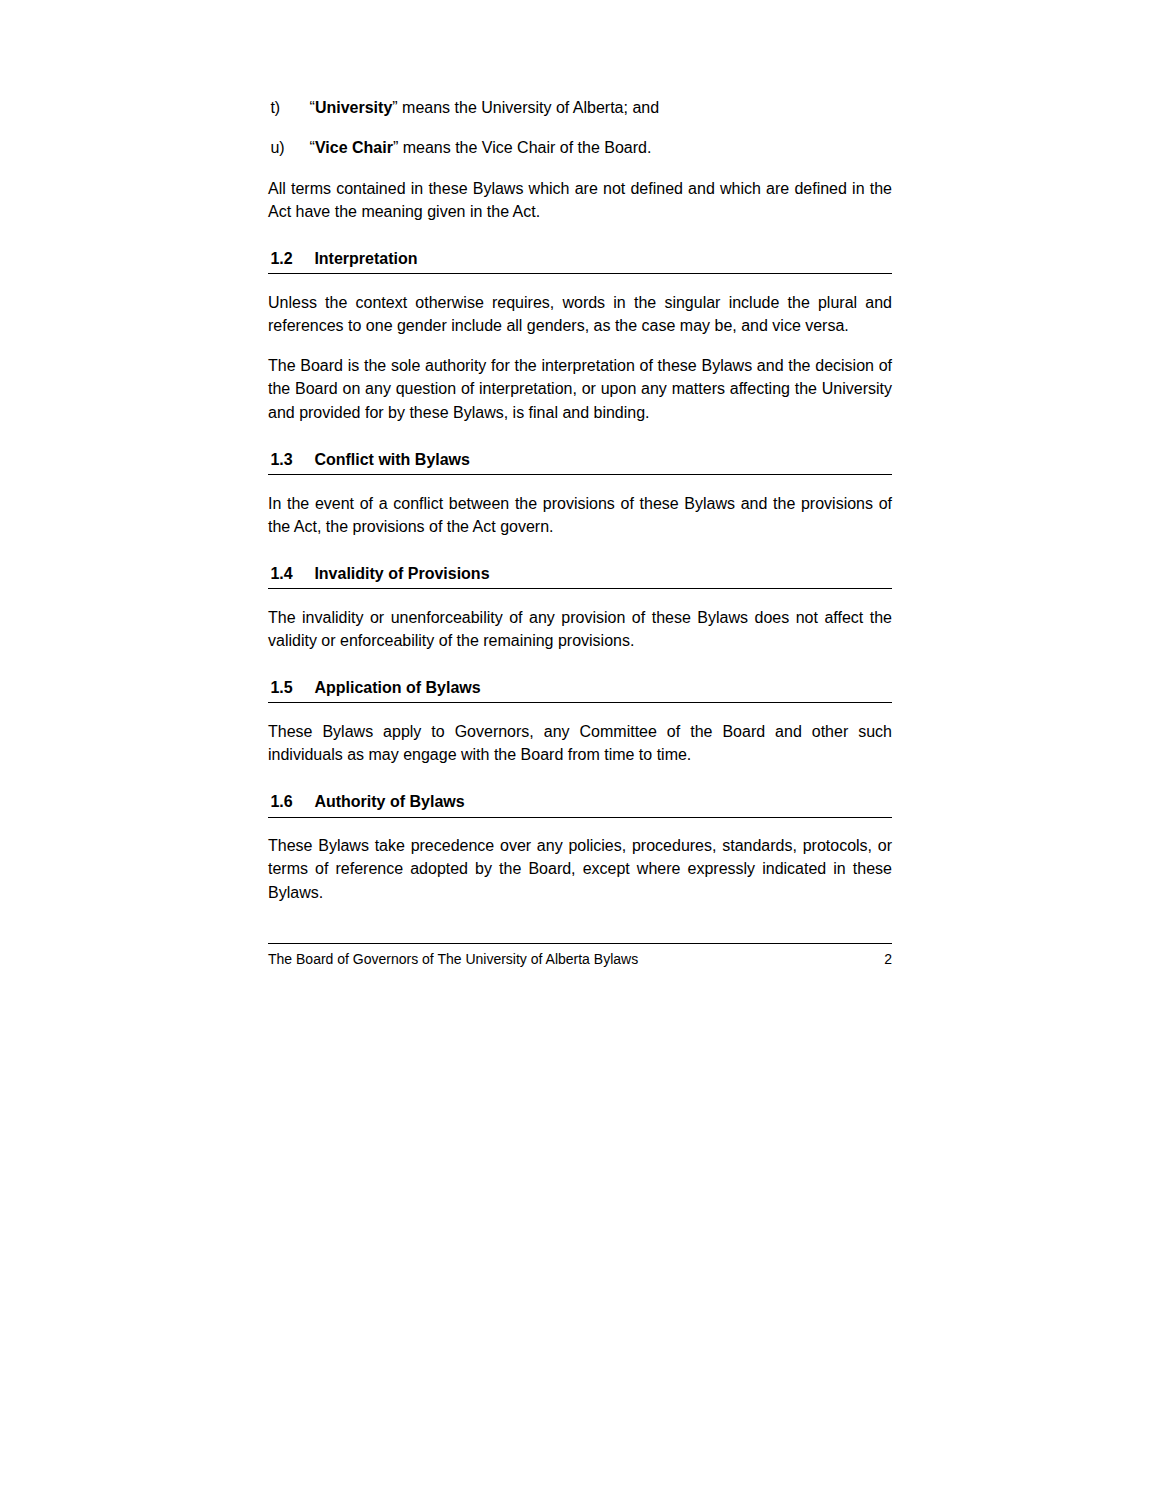t)
“University” means the University of Alberta; and
u)
“Vice Chair” means the Vice Chair of the Board.
All terms contained in these Bylaws which are not defined and which are defined in the Act have the meaning given in the Act.
1.2 Interpretation
Unless the context otherwise requires, words in the singular include the plural and references to one gender include all genders, as the case may be, and vice versa.
The Board is the sole authority for the interpretation of these Bylaws and the decision of the Board on any question of interpretation, or upon any matters affecting the University and provided for by these Bylaws, is final and binding.
1.3 Conflict with Bylaws
In the event of a conflict between the provisions of these Bylaws and the provisions of the Act, the provisions of the Act govern.
1.4 Invalidity of Provisions
The invalidity or unenforceability of any provision of these Bylaws does not affect the validity or enforceability of the remaining provisions.
1.5 Application of Bylaws
These Bylaws apply to Governors, any Committee of the Board and other such individuals as may engage with the Board from time to time.
1.6 Authority of Bylaws
These Bylaws take precedence over any policies, procedures, standards, protocols, or terms of reference adopted by the Board, except where expressly indicated in these Bylaws.
The Board of Governors of The University of Alberta Bylaws
2